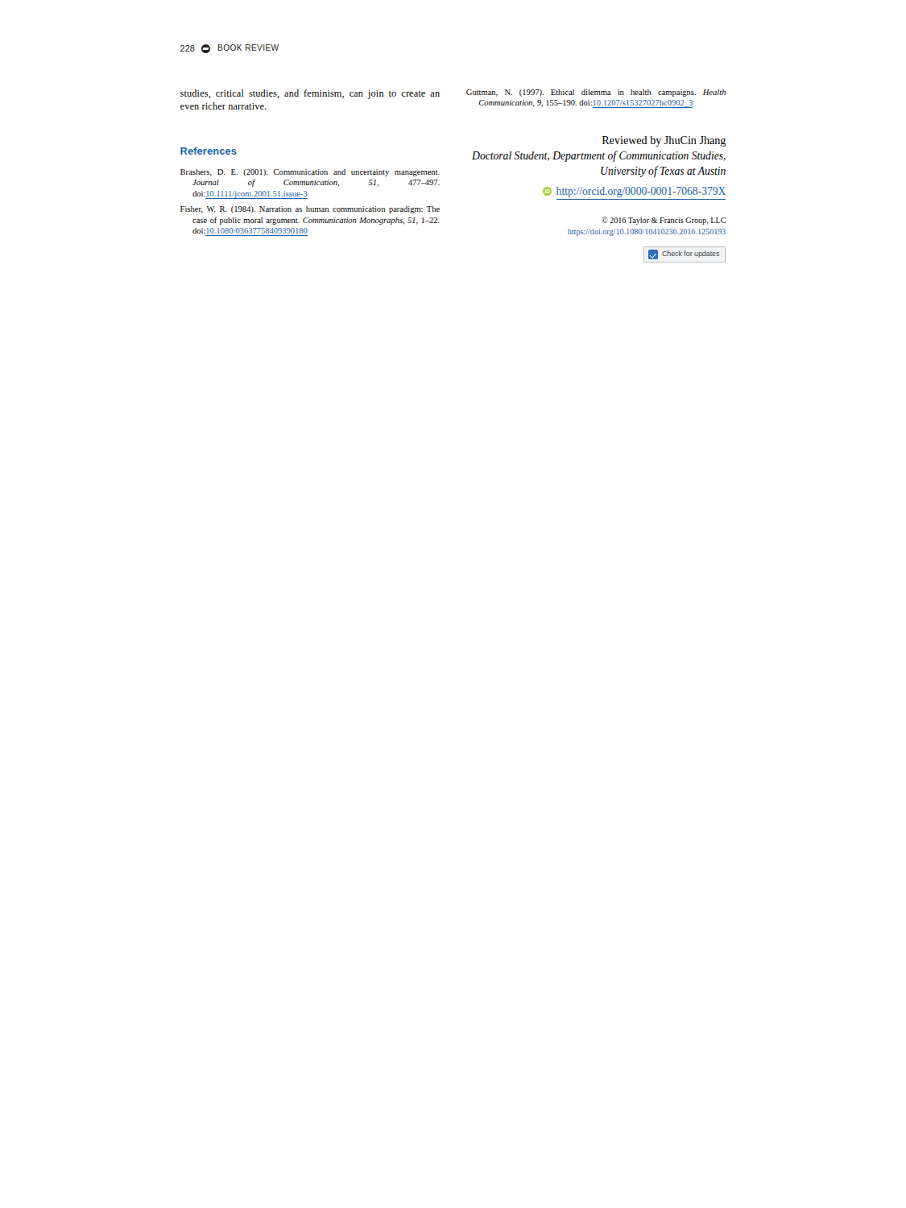228 BOOK REVIEW
studies, critical studies, and feminism, can join to create an even richer narrative.
References
Brashers, D. E. (2001). Communication and uncertainty management. Journal of Communication, 51, 477–497. doi:10.1111/jcom.2001.51.issue-3
Fisher, W. R. (1984). Narration as human communication paradigm: The case of public moral argument. Communication Monographs, 51, 1–22. doi:10.1080/03637758409390180
Guttman, N. (1997). Ethical dilemma in health campaigns. Health Communication, 9, 155–190. doi:10.1207/s15327027hc0902_3
Reviewed by JhuCin Jhang
Doctoral Student, Department of Communication Studies,
University of Texas at Austin
http://orcid.org/0000-0001-7068-379X
© 2016 Taylor & Francis Group, LLC
https://doi.org/10.1080/10410236.2016.1250193
Check for updates